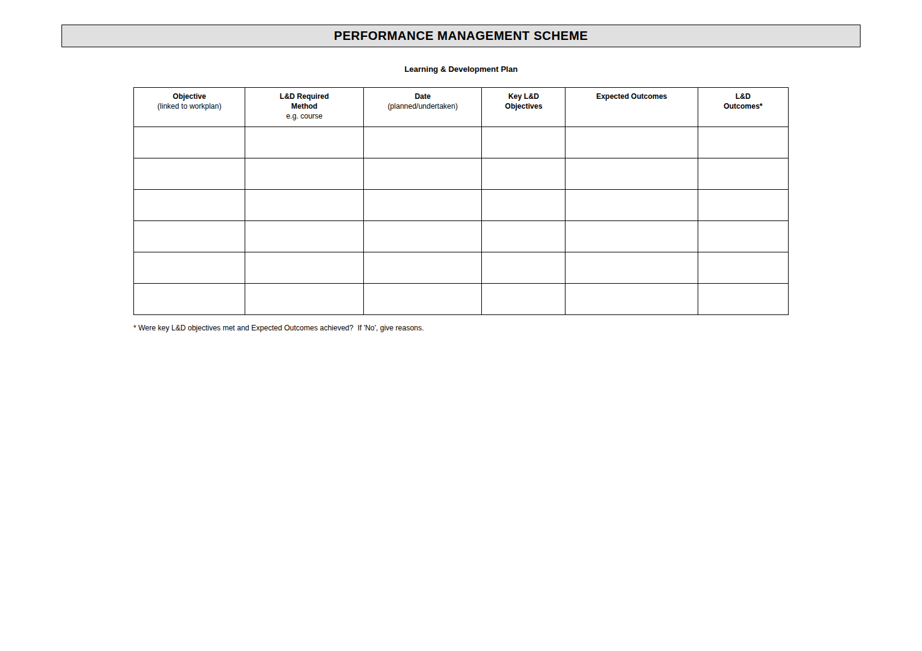PERFORMANCE MANAGEMENT SCHEME
Learning & Development Plan
| Objective (linked to workplan) | L&D Required Method e.g. course | Date (planned/undertaken) | Key L&D Objectives | Expected Outcomes | L&D Outcomes* |
| --- | --- | --- | --- | --- | --- |
* Were key L&D objectives met and Expected Outcomes achieved? If 'No', give reasons.